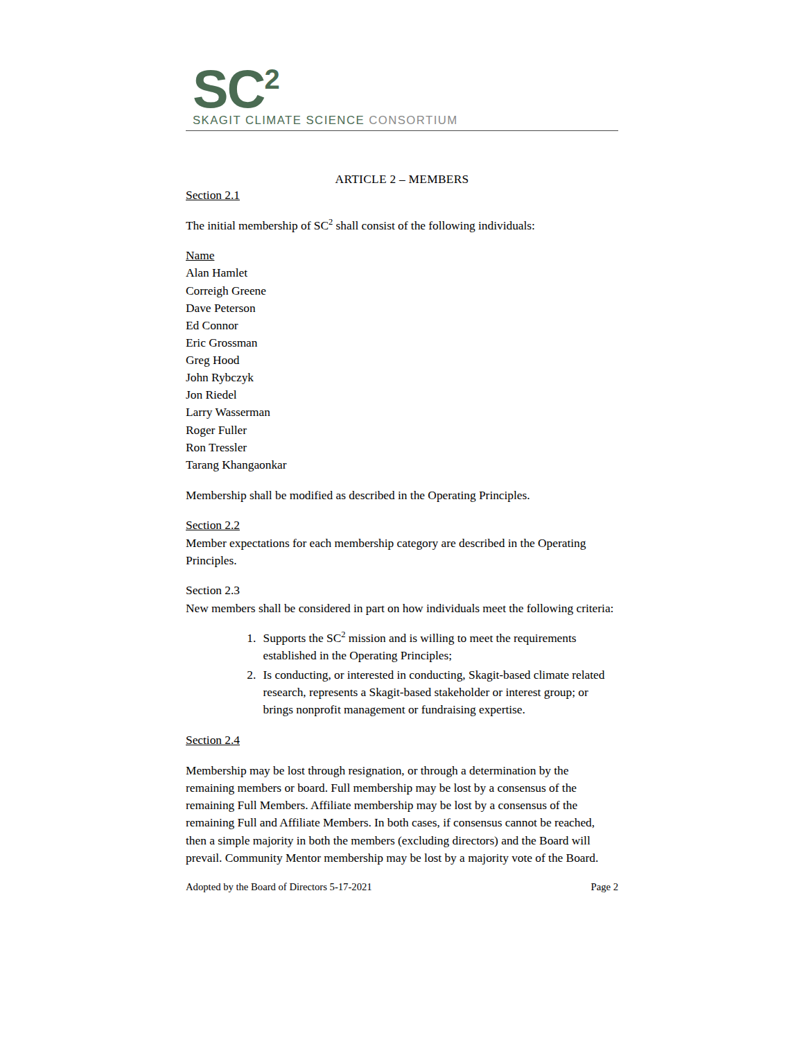SC2
SKAGIT CLIMATE SCIENCE CONSORTIUM
ARTICLE 2 – MEMBERS
Section 2.1
The initial membership of SC2 shall consist of the following individuals:
Name
Alan Hamlet
Correigh Greene
Dave Peterson
Ed Connor
Eric Grossman
Greg Hood
John Rybczyk
Jon Riedel
Larry Wasserman
Roger Fuller
Ron Tressler
Tarang Khangaonkar
Membership shall be modified as described in the Operating Principles.
Section 2.2
Member expectations for each membership category are described in the Operating Principles.
Section 2.3
New members shall be considered in part on how individuals meet the following criteria:
Supports the SC2 mission and is willing to meet the requirements established in the Operating Principles;
Is conducting, or interested in conducting, Skagit-based climate related research, represents a Skagit-based stakeholder or interest group; or brings nonprofit management or fundraising expertise.
Section 2.4
Membership may be lost through resignation, or through a determination by the remaining members or board. Full membership may be lost by a consensus of the remaining Full Members. Affiliate membership may be lost by a consensus of the remaining Full and Affiliate Members. In both cases, if consensus cannot be reached, then a simple majority in both the members (excluding directors) and the Board will prevail. Community Mentor membership may be lost by a majority vote of the Board.
Adopted by the Board of Directors 5-17-2021 Page 2